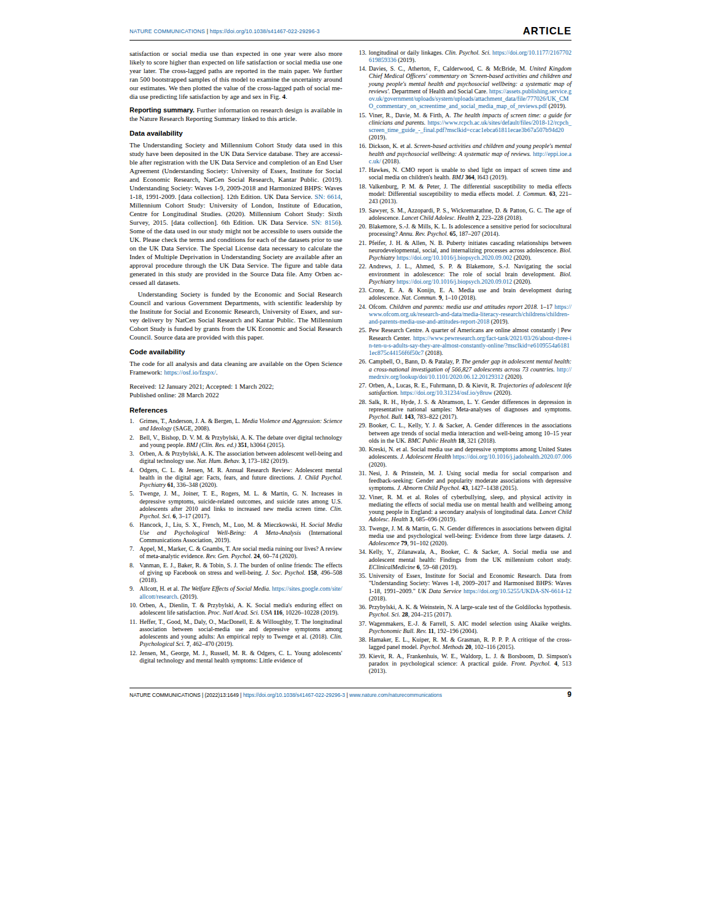NATURE COMMUNICATIONS | https://doi.org/10.1038/s41467-022-29296-3
ARTICLE
satisfaction or social media use than expected in one year were also more likely to score higher than expected on life satisfaction or social media use one year later. The cross-lagged paths are reported in the main paper. We further ran 500 bootstrapped samples of this model to examine the uncertainty around our estimates. We then plotted the value of the cross-lagged path of social media use predicting life satisfaction by age and sex in Fig. 4.
Reporting summary. Further information on research design is available in the Nature Research Reporting Summary linked to this article.
Data availability
The Understanding Society and Millennium Cohort Study data used in this study have been deposited in the UK Data Service database. They are accessible after registration with the UK Data Service and completion of an End User Agreement (Understanding Society: University of Essex, Institute for Social and Economic Research, NatCen Social Research, Kantar Public. (2019). Understanding Society: Waves 1-9, 2009-2018 and Harmonized BHPS: Waves 1-18, 1991-2009. [data collection]. 12th Edition. UK Data Service. SN: 6614, Millennium Cohort Study: University of London, Institute of Education, Centre for Longitudinal Studies. (2020). Millennium Cohort Study: Sixth Survey, 2015. [data collection]. 6th Edition. UK Data Service. SN: 8156). Some of the data used in our study might not be accessible to users outside the UK. Please check the terms and conditions for each of the datasets prior to use on the UK Data Service. The Special License data necessary to calculate the Index of Multiple Deprivation in Understanding Society are available after an approval procedure through the UK Data Service. The figure and table data generated in this study are provided in the Source Data file. Amy Orben accessed all datasets.
Understanding Society is funded by the Economic and Social Research Council and various Government Departments, with scientific leadership by the Institute for Social and Economic Research, University of Essex, and survey delivery by NatCen Social Research and Kantar Public. The Millennium Cohort Study is funded by grants from the UK Economic and Social Research Council. Source data are provided with this paper.
Code availability
The code for all analysis and data cleaning are available on the Open Science Framework: https://osf.io/fzspx/.
Received: 12 January 2021; Accepted: 1 March 2022;
Published online: 28 March 2022
References
Grimes, T., Anderson, J. A. & Bergen, L. Media Violence and Aggression: Science and Ideology (SAGE, 2008).
Bell, V., Bishop, D. V. M. & Przybylski, A. K. The debate over digital technology and young people. BMJ (Clin. Res. ed.) 351, h3064 (2015).
Orben, A. & Przybylski, A. K. The association between adolescent well-being and digital technology use. Nat. Hum. Behav. 3, 173–182 (2019).
Odgers, C. L. & Jensen, M. R. Annual Research Review: Adolescent mental health in the digital age: Facts, fears, and future directions. J. Child Psychol. Psychiatry 61, 336–348 (2020).
Twenge, J. M., Joiner, T. E., Rogers, M. L. & Martin, G. N. Increases in depressive symptoms, suicide-related outcomes, and suicide rates among U.S. adolescents after 2010 and links to increased new media screen time. Clin. Psychol. Sci. 6, 3–17 (2017).
Hancock, J., Liu, S. X., French, M., Luo, M. & Mieczkowski, H. Social Media Use and Psychological Well-Being: A Meta-Analysis (International Communications Association, 2019).
Appel, M., Marker, C. & Gnambs, T. Are social media ruining our lives? A review of meta-analytic evidence. Rev. Gen. Psychol. 24, 60–74 (2020).
Vanman, E. J., Baker, R. & Tobin, S. J. The burden of online friends: The effects of giving up Facebook on stress and well-being. J. Soc. Psychol. 158, 496–508 (2018).
Allcott, H. et al. The Welfare Effects of Social Media. https://sites.google.com/site/allcott/research. (2019).
Orben, A., Dienlin, T. & Przybylski, A. K. Social media's enduring effect on adolescent life satisfaction. Proc. Natl Acad. Sci. USA 116, 10226–10228 (2019).
Heffer, T., Good, M., Daly, O., MacDonell, E. & Willoughby, T. The longitudinal association between social-media use and depressive symptoms among adolescents and young adults: An empirical reply to Twenge et al. (2018). Clin. Psychological Sci. 7, 462–470 (2019).
Jensen, M., George, M. J., Russell, M. R. & Odgers, C. L. Young adolescents' digital technology and mental health symptoms: Little evidence of
longitudinal or daily linkages. Clin. Psychol. Sci. https://doi.org/10.1177/2167702619859336 (2019).
Davies, S. C., Atherton, F., Calderwood, C. & McBride, M. United Kingdom Chief Medical Officers' commentary on 'Screen-based activities and children and young people's mental health and psychosocial wellbeing: a systematic map of reviews'. Department of Health and Social Care. https://assets.publishing.service.gov.uk/government/uploads/system/uploads/attachment_data/file/777026/UK_CMO_commentary_on_screentime_and_social_media_map_of_reviews.pdf (2019).
Viner, R., Davie, M. & Firth, A. The health impacts of screen time: a guide for clinicians and parents. https://www.rcpch.ac.uk/sites/default/files/2018-12/rcpch_screen_time_guide_-_final.pdf?msclkid=ccac1ebca61811ecae3b67a507b94d20 (2019).
Dickson, K. et al. Screen-based activities and children and young people's mental health and psychosocial wellbeing: A systematic map of reviews. http://eppi.ioe.ac.uk/ (2018).
Hawkes, N. CMO report is unable to shed light on impact of screen time and social media on children's health. BMJ 364, l643 (2019).
Valkenburg, P. M. & Peter, J. The differential susceptibility to media effects model: Differential susceptibility to media effects model. J. Commun. 63, 221–243 (2013).
Sawyer, S. M., Azzopardi, P. S., Wickremarathne, D. & Patton, G. C. The age of adolescence. Lancet Child Adolesc. Health 2, 223–228 (2018).
Blakemore, S.-J. & Mills, K. L. Is adolescence a sensitive period for sociocultural processing? Annu. Rev. Psychol. 65, 187–207 (2014).
Pfeifer, J. H. & Allen, N. B. Puberty initiates cascading relationships between neurodevelopmental, social, and internalizing processes across adolescence. Biol. Psychiatry https://doi.org/10.1016/j.biopsych.2020.09.002 (2020).
Andrews, J. L., Ahmed, S. P. & Blakemore, S.-J. Navigating the social environment in adolescence: The role of social brain development. Biol. Psychiatry https://doi.org/10.1016/j.biopsych.2020.09.012 (2020).
Crone, E. A. & Konijn, E. A. Media use and brain development during adolescence. Nat. Commun. 9, 1–10 (2018).
Ofcom. Children and parents: media use and attitudes report 2018. 1–17 https://www.ofcom.org.uk/research-and-data/media-literacy-research/childrens/children-and-parents-media-use-and-attitudes-report-2018 (2019).
Pew Research Centre. A quarter of Americans are online almost constantly | Pew Research Center. https://www.pewresearch.org/fact-tank/2021/03/26/about-three-in-ten-u-s-adults-say-they-are-almost-constantly-online/?msclkid=e6109554a61811ec875c44156f6f50c7 (2018).
Campbell, O., Bann, D. & Patalay, P. The gender gap in adolescent mental health: a cross-national investigation of 566,827 adolescents across 73 countries. http://medrxiv.org/lookup/doi/10.1101/2020.06.12.20129312 (2020).
Orben, A., Lucas, R. E., Fuhrmann, D. & Kievit, R. Trajectories of adolescent life satisfaction. https://doi.org/10.31234/osf.io/y8ruw (2020).
Salk, R. H., Hyde, J. S. & Abramson, L. Y. Gender differences in depression in representative national samples: Meta-analyses of diagnoses and symptoms. Psychol. Bull. 143, 783–822 (2017).
Booker, C. L., Kelly, Y. J. & Sacker, A. Gender differences in the associations between age trends of social media interaction and well-being among 10–15 year olds in the UK. BMC Public Health 18, 321 (2018).
Kreski, N. et al. Social media use and depressive symptoms among United States adolescents. J. Adolescent Health https://doi.org/10.1016/j.jadohealth.2020.07.006 (2020).
Nesi, J. & Prinstein, M. J. Using social media for social comparison and feedback-seeking: Gender and popularity moderate associations with depressive symptoms. J. Abnorm Child Psychol. 43, 1427–1438 (2015).
Viner, R. M. et al. Roles of cyberbullying, sleep, and physical activity in mediating the effects of social media use on mental health and wellbeing among young people in England: a secondary analysis of longitudinal data. Lancet Child Adolesc. Health 3, 685–696 (2019).
Twenge, J. M. & Martin, G. N. Gender differences in associations between digital media use and psychological well-being: Evidence from three large datasets. J. Adolescence 79, 91–102 (2020).
Kelly, Y., Zilanawala, A., Booker, C. & Sacker, A. Social media use and adolescent mental health: Findings from the UK millennium cohort study. EClinicalMedicine 6, 59–68 (2019).
University of Essex, Institute for Social and Economic Research. Data from "Understanding Society: Waves 1-8, 2009–2017 and Harmonised BHPS: Waves 1-18, 1991–2009." UK Data Service https://doi.org/10.5255/UKDA-SN-6614-12 (2018).
Przybylski, A. K. & Weinstein, N. A large-scale test of the Goldilocks hypothesis. Psychol. Sci. 28, 204–215 (2017).
Wagenmakers, E.-J. & Farrell, S. AIC model selection using Akaike weights. Psychonomic Bull. Rev. 11, 192–196 (2004).
Hamaker, E. L., Kuiper, R. M. & Grasman, R. P. P. P. A critique of the cross-lagged panel model. Psychol. Methods 20, 102–116 (2015).
Kievit, R. A., Frankenhuis, W. E., Waldorp, L. J. & Borsboom, D. Simpson's paradox in psychological science: A practical guide. Front. Psychol. 4, 513 (2013).
NATURE COMMUNICATIONS | (2022)13:1649 | https://doi.org/10.1038/s41467-022-29296-3 | www.nature.com/naturecommunications
9